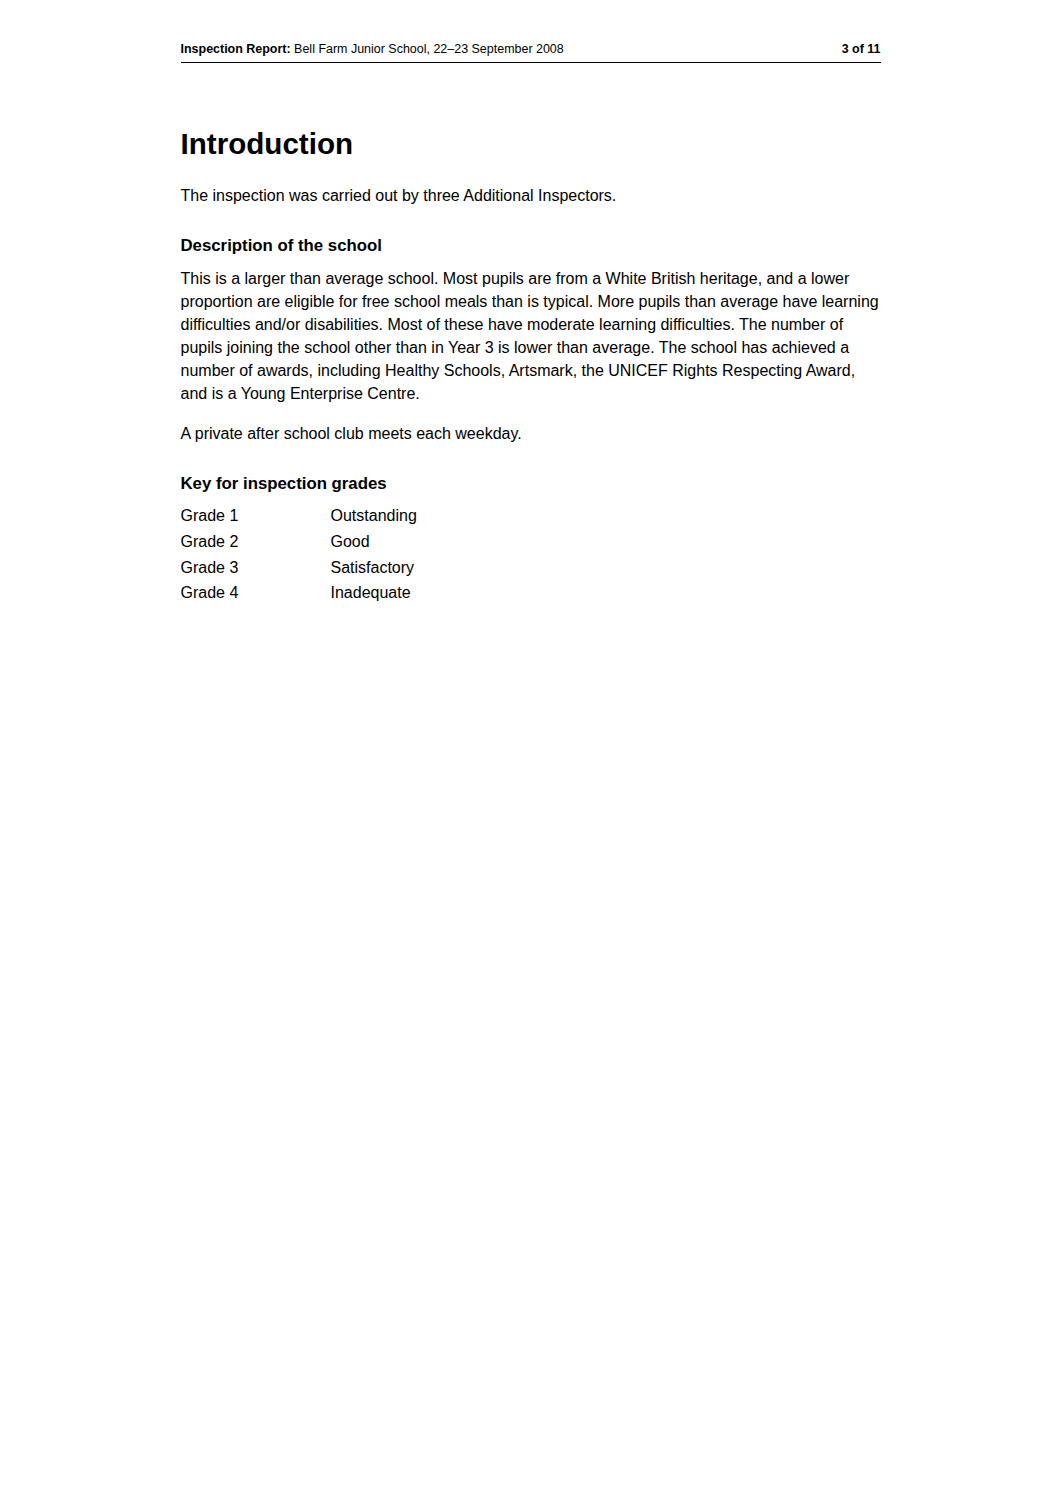Inspection Report: Bell Farm Junior School, 22–23 September 2008 3 of 11
Introduction
The inspection was carried out by three Additional Inspectors.
Description of the school
This is a larger than average school. Most pupils are from a White British heritage, and a lower proportion are eligible for free school meals than is typical. More pupils than average have learning difficulties and/or disabilities. Most of these have moderate learning difficulties. The number of pupils joining the school other than in Year 3 is lower than average. The school has achieved a number of awards, including Healthy Schools, Artsmark, the UNICEF Rights Respecting Award, and is a Young Enterprise Centre.
A private after school club meets each weekday.
Key for inspection grades
| Grade 1 | Outstanding |
| Grade 2 | Good |
| Grade 3 | Satisfactory |
| Grade 4 | Inadequate |